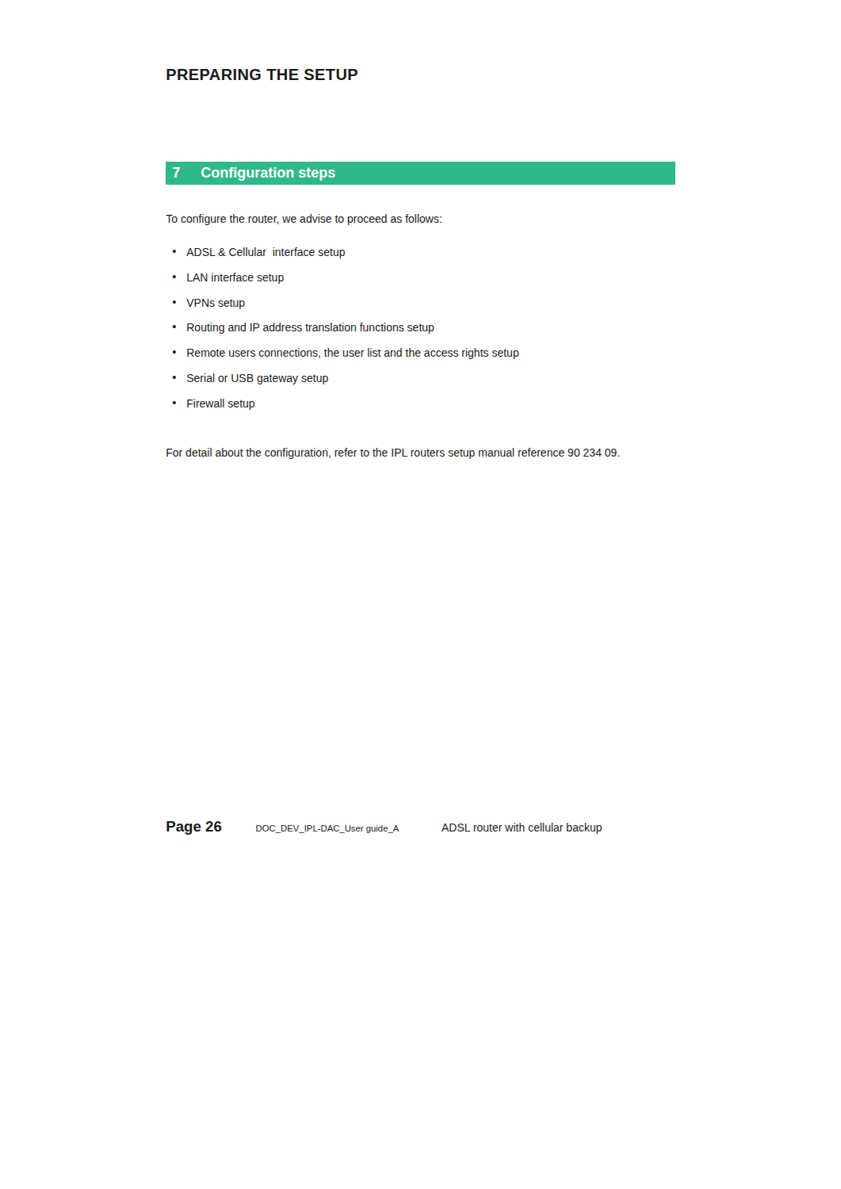PREPARING THE SETUP
7 Configuration steps
To configure the router, we advise to proceed as follows:
ADSL & Cellular interface setup
LAN interface setup
VPNs setup
Routing and IP address translation functions setup
Remote users connections, the user list and the access rights setup
Serial or USB gateway setup
Firewall setup
For detail about the configuration, refer to the IPL routers setup manual reference 90 234 09.
Page 26 DOC_DEV_IPL-DAC_User guide_A ADSL router with cellular backup